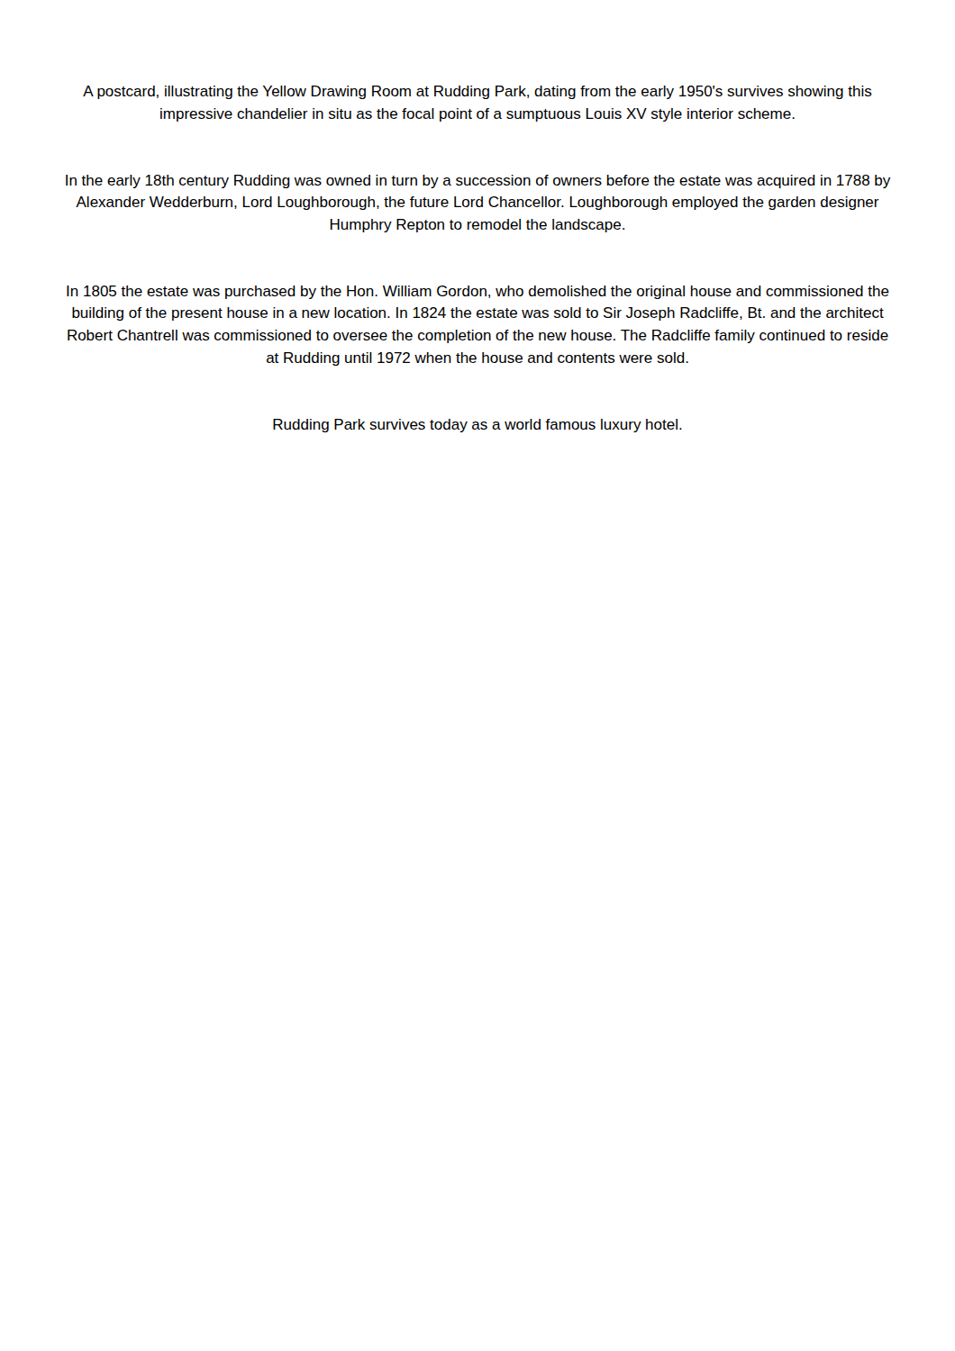A postcard, illustrating the Yellow Drawing Room at Rudding Park, dating from the early 1950's survives showing this impressive chandelier in situ as the focal point of a sumptuous Louis XV style interior scheme.
In the early 18th century Rudding was owned in turn by a succession of owners before the estate was acquired in 1788 by Alexander Wedderburn, Lord Loughborough, the future Lord Chancellor. Loughborough employed the garden designer Humphry Repton to remodel the landscape.
In 1805 the estate was purchased by the Hon. William Gordon, who demolished the original house and commissioned the building of the present house in a new location. In 1824 the estate was sold to Sir Joseph Radcliffe, Bt. and the architect Robert Chantrell was commissioned to oversee the completion of the new house. The Radcliffe family continued to reside at Rudding until 1972 when the house and contents were sold.
Rudding Park survives today as a world famous luxury hotel.